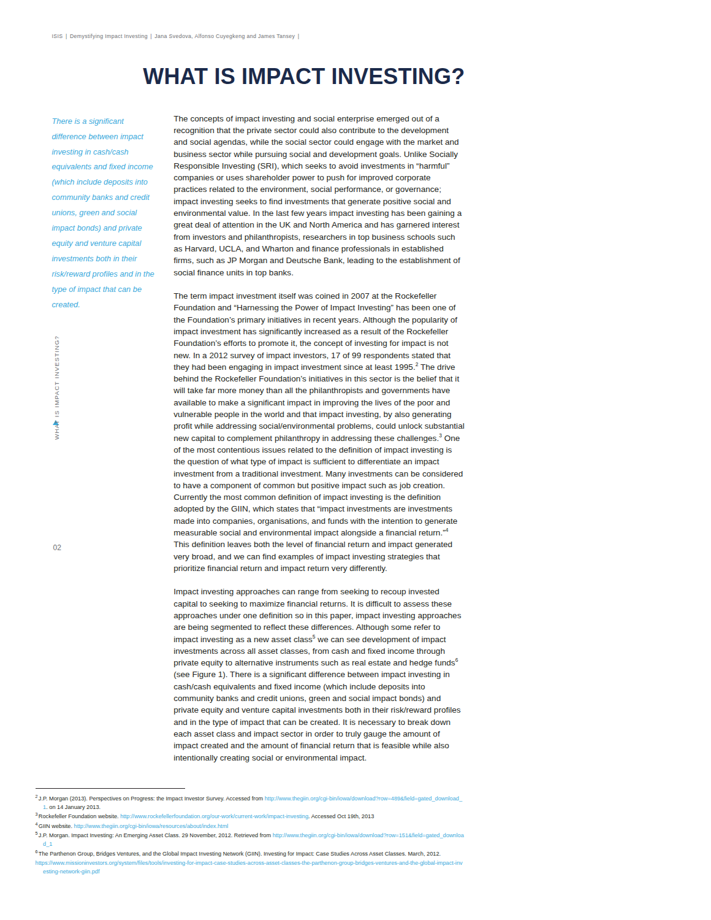ISIS | Demystifying Impact Investing | Jana Svedova, Alfonso Cuyegkeng and James Tansey |
WHAT IS IMPACT INVESTING?
There is a significant difference between impact investing in cash/cash equivalents and fixed income (which include deposits into community banks and credit unions, green and social impact bonds) and private equity and venture capital investments both in their risk/reward profiles and in the type of impact that can be created.
WHAT IS IMPACT INVESTING?
02
The concepts of impact investing and social enterprise emerged out of a recognition that the private sector could also contribute to the development and social agendas, while the social sector could engage with the market and business sector while pursuing social and development goals. Unlike Socially Responsible Investing (SRI), which seeks to avoid investments in “harmful” companies or uses shareholder power to push for improved corporate practices related to the environment, social performance, or governance; impact investing seeks to find investments that generate positive social and environmental value. In the last few years impact investing has been gaining a great deal of attention in the UK and North America and has garnered interest from investors and philanthropists, researchers in top business schools such as Harvard, UCLA, and Wharton and finance professionals in established firms, such as JP Morgan and Deutsche Bank, leading to the establishment of social finance units in top banks.
The term impact investment itself was coined in 2007 at the Rockefeller Foundation and “Harnessing the Power of Impact Investing” has been one of the Foundation’s primary initiatives in recent years. Although the popularity of impact investment has significantly increased as a result of the Rockefeller Foundation’s efforts to promote it, the concept of investing for impact is not new. In a 2012 survey of impact investors, 17 of 99 respondents stated that they had been engaging in impact investment since at least 1995.2 The drive behind the Rockefeller Foundation’s initiatives in this sector is the belief that it will take far more money than all the philanthropists and governments have available to make a significant impact in improving the lives of the poor and vulnerable people in the world and that impact investing, by also generating profit while addressing social/environmental problems, could unlock substantial new capital to complement philanthropy in addressing these challenges.3 One of the most contentious issues related to the definition of impact investing is the question of what type of impact is sufficient to differentiate an impact investment from a traditional investment. Many investments can be considered to have a component of common but positive impact such as job creation. Currently the most common definition of impact investing is the definition adopted by the GIIN, which states that “impact investments are investments made into companies, organisations, and funds with the intention to generate measurable social and environmental impact alongside a financial return.”4 This definition leaves both the level of financial return and impact generated very broad, and we can find examples of impact investing strategies that prioritize financial return and impact return very differently.
Impact investing approaches can range from seeking to recoup invested capital to seeking to maximize financial returns. It is difficult to assess these approaches under one definition so in this paper, impact investing approaches are being segmented to reflect these differences. Although some refer to impact investing as a new asset class5 we can see development of impact investments across all asset classes, from cash and fixed income through private equity to alternative instruments such as real estate and hedge funds6 (see Figure 1). There is a significant difference between impact investing in cash/cash equivalents and fixed income (which include deposits into community banks and credit unions, green and social impact bonds) and private equity and venture capital investments both in their risk/reward profiles and in the type of impact that can be created. It is necessary to break down each asset class and impact sector in order to truly gauge the amount of impact created and the amount of financial return that is feasible while also intentionally creating social or environmental impact.
2 J.P. Morgan (2013). Perspectives on Progress: the Impact Investor Survey. Accessed from http://www.thegiin.org/cgi-bin/iowa/download?row=489&field=gated_download_1. on 14 January 2013.
3 Rockefeller Foundation website. http://www.rockefellerfoundation.org/our-work/current-work/impact-investing. Accessed Oct 19th, 2013
4 GIIN website. http://www.thegiin.org/cgi-bin/iowa/resources/about/index.html
5 J.P. Morgan. Impact Investing: An Emerging Asset Class. 29 November, 2012. Retrieved from http://www.thegiin.org/cgi-bin/iowa/download?row=151&field=gated_download_1
6 The Parthenon Group, Bridges Ventures, and the Global Impact Investing Network (GIIN). Investing for Impact: Case Studies Across Asset Classes. March, 2012.
https://www.missioninvestors.org/system/files/tools/investing-for-impact-case-studies-across-asset-classes-the-parthenon-group-bridges-ventures-and-the-global-impact-investing-network-giin.pdf